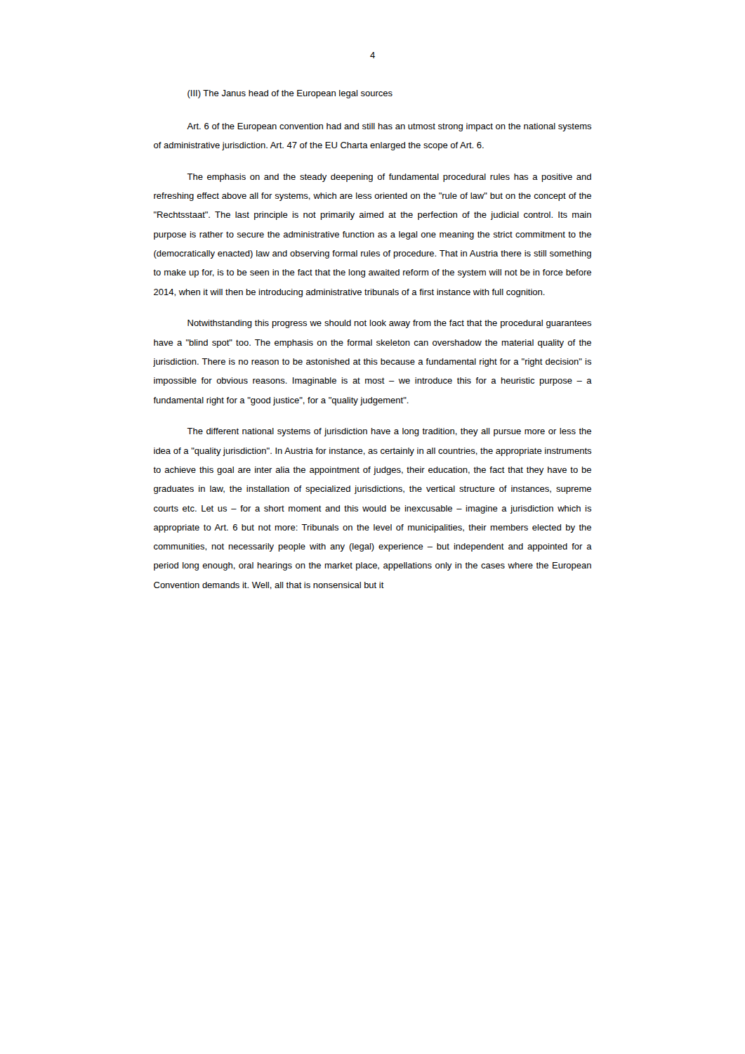4
(III) The Janus head of the European legal sources
Art. 6 of the European convention had and still has an utmost strong impact on the national systems of administrative jurisdiction. Art. 47 of the EU Charta enlarged the scope of Art. 6.
The emphasis on and the steady deepening of fundamental procedural rules has a positive and refreshing effect above all for systems, which are less oriented on the "rule of law" but on the concept of the "Rechtsstaat". The last principle is not primarily aimed at the perfection of the judicial control. Its main purpose is rather to secure the administrative function as a legal one meaning the strict commitment to the (democratically enacted) law and observing formal rules of procedure. That in Austria there is still something to make up for, is to be seen in the fact that the long awaited reform of the system will not be in force before 2014, when it will then be introducing administrative tribunals of a first instance with full cognition.
Notwithstanding this progress we should not look away from the fact that the procedural guarantees have a "blind spot" too. The emphasis on the formal skeleton can overshadow the material quality of the jurisdiction. There is no reason to be astonished at this because a fundamental right for a "right decision" is impossible for obvious reasons. Imaginable is at most – we introduce this for a heuristic purpose – a fundamental right for a "good justice", for a "quality judgement".
The different national systems of jurisdiction have a long tradition, they all pursue more or less the idea of a "quality jurisdiction". In Austria for instance, as certainly in all countries, the appropriate instruments to achieve this goal are inter alia the appointment of judges, their education, the fact that they have to be graduates in law, the installation of specialized jurisdictions, the vertical structure of instances, supreme courts etc. Let us – for a short moment and this would be inexcusable – imagine a jurisdiction which is appropriate to Art. 6 but not more: Tribunals on the level of municipalities, their members elected by the communities, not necessarily people with any (legal) experience – but independent and appointed for a period long enough, oral hearings on the market place, appellations only in the cases where the European Convention demands it. Well, all that is nonsensical but it